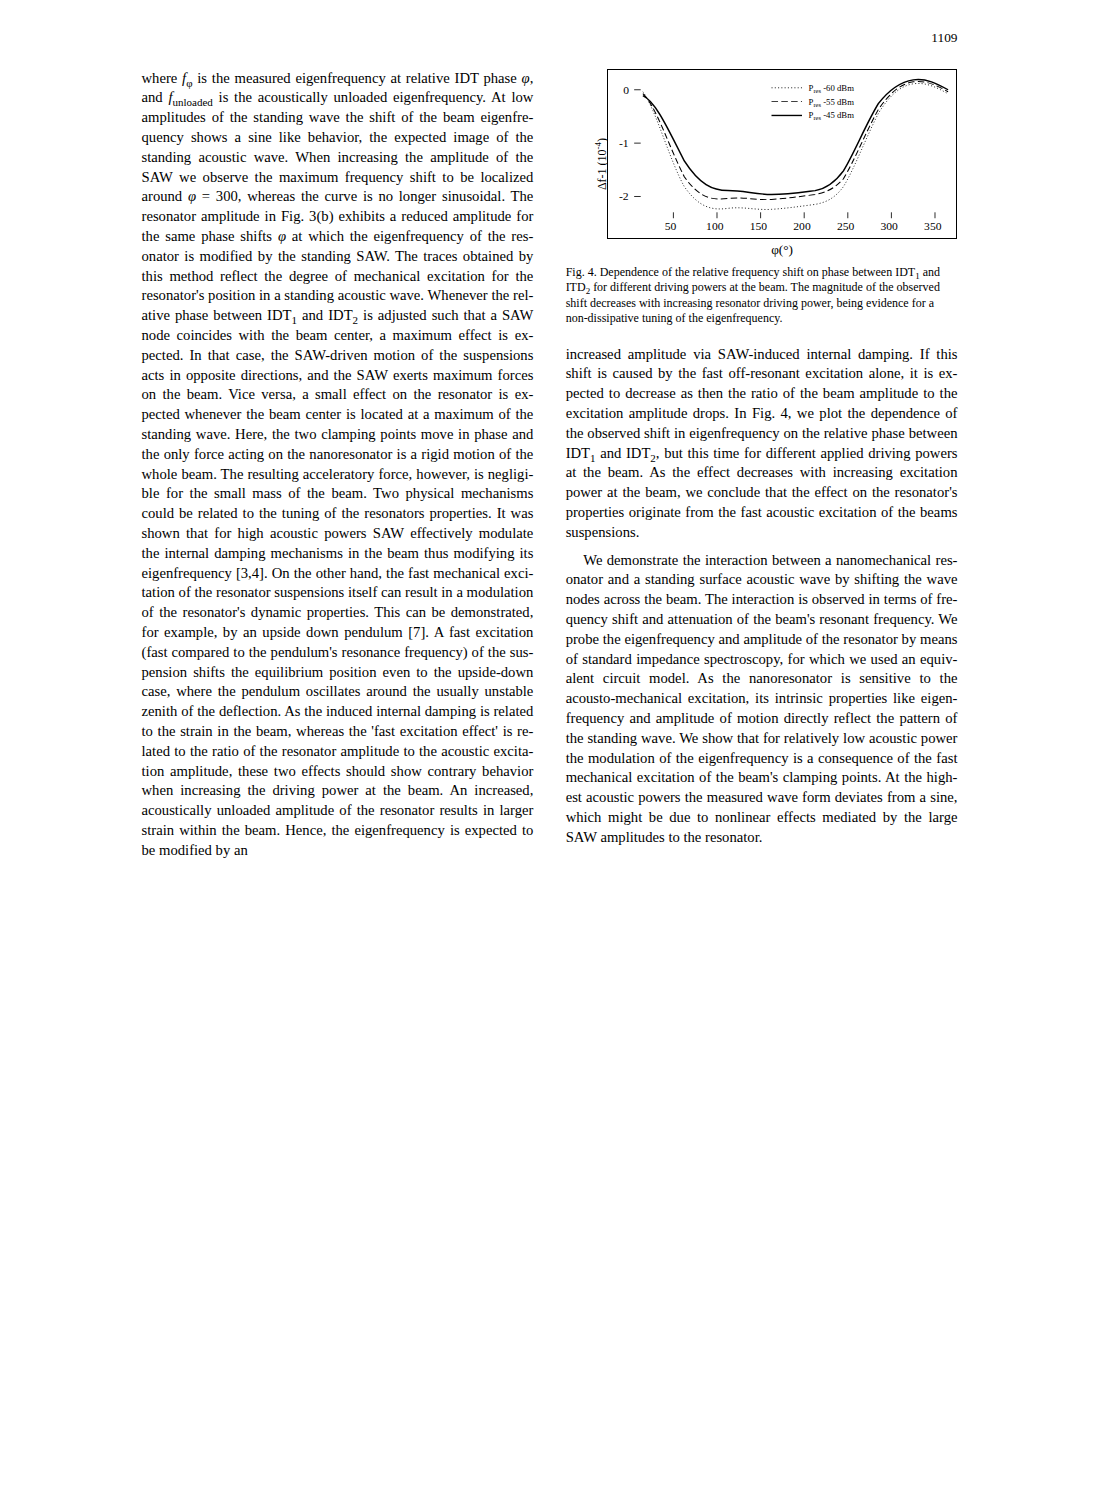1109
where fφ is the measured eigenfrequency at relative IDT phase φ, and funloaded is the acoustically unloaded eigenfrequency. At low amplitudes of the standing wave the shift of the beam eigenfrequency shows a sine like behavior, the expected image of the standing acoustic wave. When increasing the amplitude of the SAW we observe the maximum frequency shift to be localized around φ = 300, whereas the curve is no longer sinusoidal. The resonator amplitude in Fig. 3(b) exhibits a reduced amplitude for the same phase shifts φ at which the eigenfrequency of the resonator is modified by the standing SAW. The traces obtained by this method reflect the degree of mechanical excitation for the resonator's position in a standing acoustic wave. Whenever the relative phase between IDT1 and IDT2 is adjusted such that a SAW node coincides with the beam center, a maximum effect is expected. In that case, the SAW-driven motion of the suspensions acts in opposite directions, and the SAW exerts maximum forces on the beam. Vice versa, a small effect on the resonator is expected whenever the beam center is located at a maximum of the standing wave. Here, the two clamping points move in phase and the only force acting on the nanoresonator is a rigid motion of the whole beam. The resulting acceleratory force, however, is negligible for the small mass of the beam. Two physical mechanisms could be related to the tuning of the resonators properties. It was shown that for high acoustic powers SAW effectively modulate the internal damping mechanisms in the beam thus modifying its eigenfrequency [3,4]. On the other hand, the fast mechanical excitation of the resonator suspensions itself can result in a modulation of the resonator's dynamic properties. This can be demonstrated, for example, by an upside down pendulum [7]. A fast excitation (fast compared to the pendulum's resonance frequency) of the suspension shifts the equilibrium position even to the upside-down case, where the pendulum oscillates around the usually unstable zenith of the deflection. As the induced internal damping is related to the strain in the beam, whereas the 'fast excitation effect' is related to the ratio of the resonator amplitude to the acoustic excitation amplitude, these two effects should show contrary behavior when increasing the driving power at the beam. An increased, acoustically unloaded amplitude of the resonator results in larger strain within the beam. Hence, the eigenfrequency is expected to be modified by an
Δf-1 (10-4)
0 -1 -2 50 100 150 200 250 300 350 Pres -60 dBm Pres -55 dBm Pres -45 dBm
φ(°)
Fig. 4. Dependence of the relative frequency shift on phase between IDT1 and ITD2 for different driving powers at the beam. The magnitude of the observed shift decreases with increasing resonator driving power, being evidence for a non-dissipative tuning of the eigenfrequency.
increased amplitude via SAW-induced internal damping. If this shift is caused by the fast off-resonant excitation alone, it is expected to decrease as then the ratio of the beam amplitude to the excitation amplitude drops. In Fig. 4, we plot the dependence of the observed shift in eigenfrequency on the relative phase between IDT1 and IDT2, but this time for different applied driving powers at the beam. As the effect decreases with increasing excitation power at the beam, we conclude that the effect on the resonator's properties originate from the fast acoustic excitation of the beams suspensions.
We demonstrate the interaction between a nanomechanical resonator and a standing surface acoustic wave by shifting the wave nodes across the beam. The interaction is observed in terms of frequency shift and attenuation of the beam's resonant frequency. We probe the eigenfrequency and amplitude of the resonator by means of standard impedance spectroscopy, for which we used an equivalent circuit model. As the nanoresonator is sensitive to the acousto-mechanical excitation, its intrinsic properties like eigenfrequency and amplitude of motion directly reflect the pattern of the standing wave. We show that for relatively low acoustic power the modulation of the eigenfrequency is a consequence of the fast mechanical excitation of the beam's clamping points. At the highest acoustic powers the measured wave form deviates from a sine, which might be due to nonlinear effects mediated by the large SAW amplitudes to the resonator.